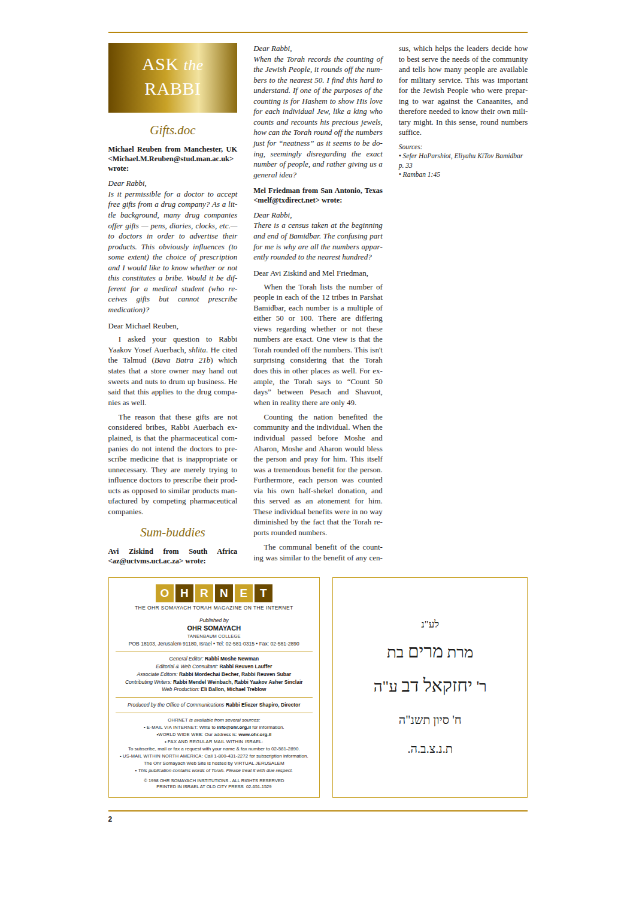ASK the RABBI
Gifts.doc
Michael Reuben from Manchester, UK <Michael.M.Reuben@stud.man.ac.uk> wrote:
Dear Rabbi,
Is it permissible for a doctor to accept free gifts from a drug company? As a little background, many drug companies offer gifts — pens, diaries, clocks, etc.— to doctors in order to advertise their products. This obviously influences (to some extent) the choice of prescription and I would like to know whether or not this constitutes a bribe. Would it be different for a medical student (who receives gifts but cannot prescribe medication)?
Dear Michael Reuben,
I asked your question to Rabbi Yaakov Yosef Auerbach, shlita. He cited the Talmud (Bava Batra 21b) which states that a store owner may hand out sweets and nuts to drum up business. He said that this applies to the drug companies as well.
The reason that these gifts are not considered bribes, Rabbi Auerbach explained, is that the pharmaceutical companies do not intend the doctors to prescribe medicine that is inappropriate or unnecessary. They are merely trying to influence doctors to prescribe their products as opposed to similar products manufactured by competing pharmaceutical companies.
Sum-buddies
Avi Ziskind from South Africa <az@uctvms.uct.ac.za> wrote:
Dear Rabbi,
When the Torah records the counting of the Jewish People, it rounds off the numbers to the nearest 50. I find this hard to understand. If one of the purposes of the counting is for Hashem to show His love for each individual Jew, like a king who counts and recounts his precious jewels, how can the Torah round off the numbers just for “neatness” as it seems to be doing, seemingly disregarding the exact number of people, and rather giving us a general idea?
Mel Friedman from San Antonio, Texas <melf@txdirect.net> wrote:
Dear Rabbi,
There is a census taken at the beginning and end of Bamidbar. The confusing part for me is why are all the numbers apparently rounded to the nearest hundred?
Dear Avi Ziskind and Mel Friedman,
When the Torah lists the number of people in each of the 12 tribes in Parshat Bamidbar, each number is a multiple of either 50 or 100. There are differing views regarding whether or not these numbers are exact. One view is that the Torah rounded off the numbers. This isn't surprising considering that the Torah does this in other places as well. For example, the Torah says to “Count 50 days” between Pesach and Shavuot, when in reality there are only 49.
Counting the nation benefited the community and the individual. When the individual passed before Moshe and Aharon, Moshe and Aharon would bless the person and pray for him. This itself was a tremendous benefit for the person. Furthermore, each person was counted via his own half-shekel donation, and this served as an atonement for him. These individual benefits were in no way diminished by the fact that the Torah reports rounded numbers.
The communal benefit of the counting was similar to the benefit of any census, which helps the leaders decide how to best serve the needs of the community and tells how many people are available for military service. This was important for the Jewish People who were preparing to war against the Canaanites, and therefore needed to know their own military might. In this sense, round numbers suffice.
Sources:
• Sefer HaParshiot, Eliyahu KiTov Bamidbar p. 33
• Ramban 1:45
OHRNET
THE OHR SOMAYACH TORAH MAGAZINE ON THE INTERNET
Published by
OHR SOMAYACH
TANENBAUM COLLEGE
POB 18103, Jerusalem 91180, Israel • Tel: 02-581-0315 • Fax: 02-581-2890
General Editor: Rabbi Moshe Newman
Editorial & Web Consultant: Rabbi Reuven Lauffer
Associate Editors: Rabbi Mordechai Becher, Rabbi Reuven Subar
Contributing Writers: Rabbi Mendel Weinbach, Rabbi Yaakov Asher Sinclair
Web Production: Eli Ballon, Michael Treblow
Produced by the Office of Communications Rabbi Eliezer Shapiro, Director
OHRNET is available from several sources:
• E-MAIL VIA INTERNET: Write to info@ohr.org.il for information.
•WORLD WIDE WEB: Our address is: www.ohr.org.il
• FAX AND REGULAR MAIL WITHIN ISRAEL:
To subscribe, mail or fax a request with your name & fax number to 02-581-2890.
• US-MAIL WITHIN NORTH AMERICA: Call 1-800-431-2272 for subscription information.
The Ohr Somayach Web Site is hosted by VIRTUAL JERUSALEM
• This publication contains words of Torah. Please treat it with due respect.
© 1998 OHR SOMAYACH INSTITUTIONS - ALL RIGHTS RESERVED
PRINTED IN ISRAEL AT OLD CITY PRESS 02-651-1529
לע"נ
מרת מרים בת
ר' יחזקאל דב ע"ה
ח' סיון תשנ"ה
ת.נ.צ.ב.ה.
2